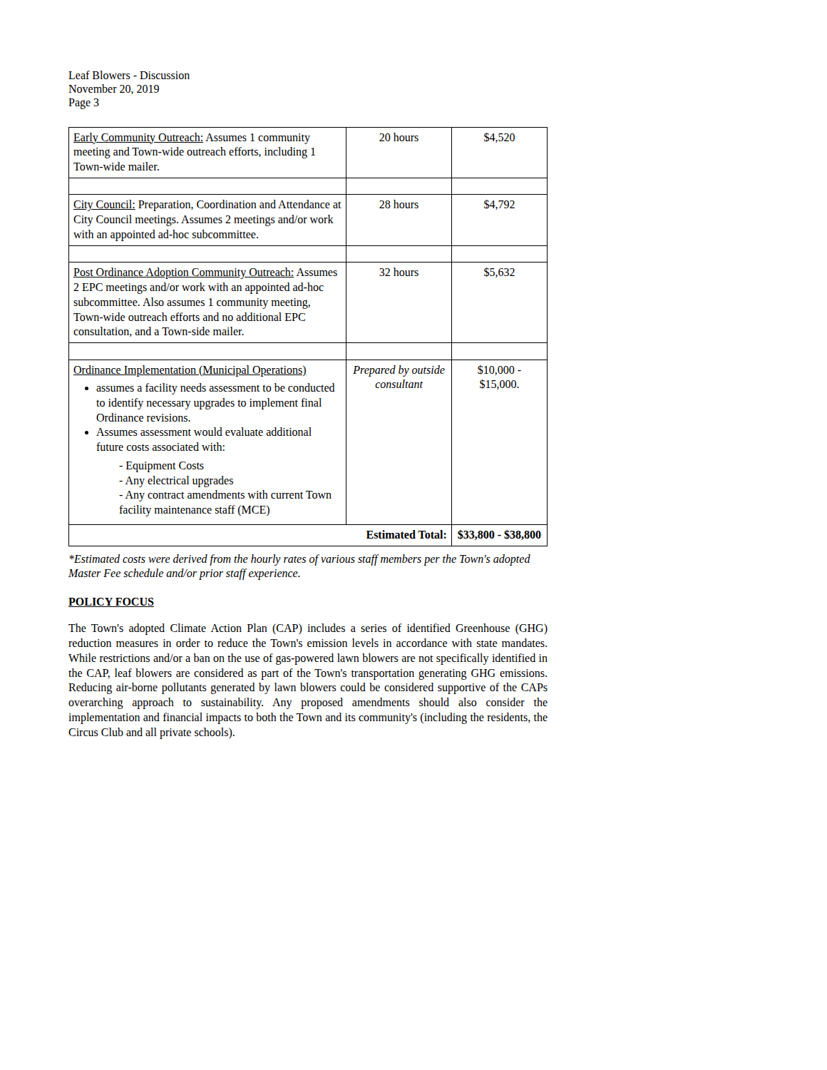Leaf Blowers - Discussion
November 20, 2019
Page 3
| Early Community Outreach: Assumes 1 community meeting and Town-wide outreach efforts, including 1 Town-wide mailer. | 20 hours | $4,520 |
| City Council: Preparation, Coordination and Attendance at City Council meetings. Assumes 2 meetings and/or work with an appointed ad-hoc subcommittee. | 28 hours | $4,792 |
| Post Ordinance Adoption Community Outreach: Assumes 2 EPC meetings and/or work with an appointed ad-hoc subcommittee. Also assumes 1 community meeting, Town-wide outreach efforts and no additional EPC consultation, and a Town-side mailer. | 32 hours | $5,632 |
| Ordinance Implementation (Municipal Operations) assumes a facility needs assessment to be conducted to identify necessary upgrades to implement final Ordinance revisions. Assumes assessment would evaluate additional future costs associated with: Equipment Costs Any electrical upgrades Any contract amendments with current Town facility maintenance staff (MCE) | Prepared by outside consultant | $10,000 - $15,000. |
| Estimated Total: | $33,800 - $38,800 |
*Estimated costs were derived from the hourly rates of various staff members per the Town's adopted Master Fee schedule and/or prior staff experience.
POLICY FOCUS
The Town's adopted Climate Action Plan (CAP) includes a series of identified Greenhouse (GHG) reduction measures in order to reduce the Town's emission levels in accordance with state mandates. While restrictions and/or a ban on the use of gas-powered lawn blowers are not specifically identified in the CAP, leaf blowers are considered as part of the Town's transportation generating GHG emissions. Reducing air-borne pollutants generated by lawn blowers could be considered supportive of the CAPs overarching approach to sustainability. Any proposed amendments should also consider the implementation and financial impacts to both the Town and its community's (including the residents, the Circus Club and all private schools).